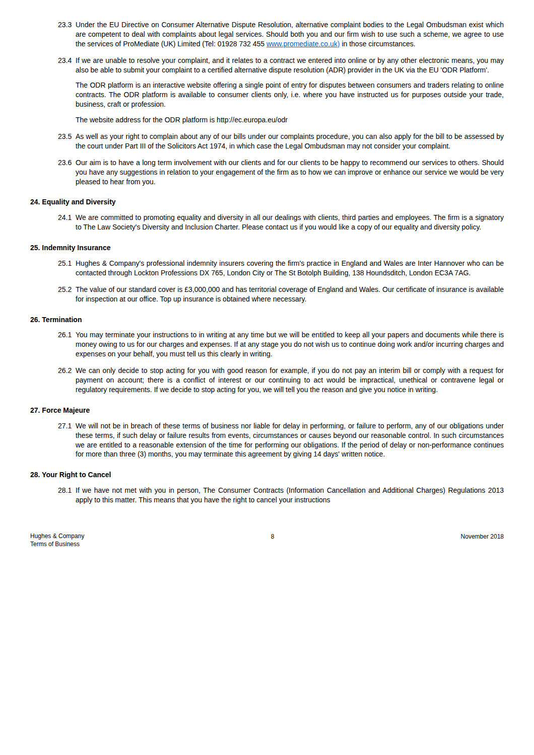23.3
Under the EU Directive on Consumer Alternative Dispute Resolution, alternative complaint bodies to the Legal Ombudsman exist which are competent to deal with complaints about legal services. Should both you and our firm wish to use such a scheme, we agree to use the services of ProMediate (UK) Limited (Tel: 01928 732 455 www.promediate.co.uk) in those circumstances.
23.4
If we are unable to resolve your complaint, and it relates to a contract we entered into online or by any other electronic means, you may also be able to submit your complaint to a certified alternative dispute resolution (ADR) provider in the UK via the EU 'ODR Platform'.
The ODR platform is an interactive website offering a single point of entry for disputes between consumers and traders relating to online contracts. The ODR platform is available to consumer clients only, i.e. where you have instructed us for purposes outside your trade, business, craft or profession.
The website address for the ODR platform is http://ec.europa.eu/odr
23.5
As well as your right to complain about any of our bills under our complaints procedure, you can also apply for the bill to be assessed by the court under Part III of the Solicitors Act 1974, in which case the Legal Ombudsman may not consider your complaint.
23.6
Our aim is to have a long term involvement with our clients and for our clients to be happy to recommend our services to others. Should you have any suggestions in relation to your engagement of the firm as to how we can improve or enhance our service we would be very pleased to hear from you.
24. Equality and Diversity
24.1
We are committed to promoting equality and diversity in all our dealings with clients, third parties and employees. The firm is a signatory to The Law Society's Diversity and Inclusion Charter. Please contact us if you would like a copy of our equality and diversity policy.
25. Indemnity Insurance
25.1
Hughes & Company's professional indemnity insurers covering the firm's practice in England and Wales are Inter Hannover who can be contacted through Lockton Professions DX 765, London City or The St Botolph Building, 138 Houndsditch, London EC3A 7AG.
25.2
The value of our standard cover is £3,000,000 and has territorial coverage of England and Wales. Our certificate of insurance is available for inspection at our office. Top up insurance is obtained where necessary.
26. Termination
26.1
You may terminate your instructions to in writing at any time but we will be entitled to keep all your papers and documents while there is money owing to us for our charges and expenses. If at any stage you do not wish us to continue doing work and/or incurring charges and expenses on your behalf, you must tell us this clearly in writing.
26.2
We can only decide to stop acting for you with good reason for example, if you do not pay an interim bill or comply with a request for payment on account; there is a conflict of interest or our continuing to act would be impractical, unethical or contravene legal or regulatory requirements. If we decide to stop acting for you, we will tell you the reason and give you notice in writing.
27. Force Majeure
27.1
We will not be in breach of these terms of business nor liable for delay in performing, or failure to perform, any of our obligations under these terms, if such delay or failure results from events, circumstances or causes beyond our reasonable control. In such circumstances we are entitled to a reasonable extension of the time for performing our obligations. If the period of delay or non-performance continues for more than three (3) months, you may terminate this agreement by giving 14 days' written notice.
28. Your Right to Cancel
28.1
If we have not met with you in person, The Consumer Contracts (Information Cancellation and Additional Charges) Regulations 2013 apply to this matter. This means that you have the right to cancel your instructions
Hughes & Company
Terms of Business
8
November 2018